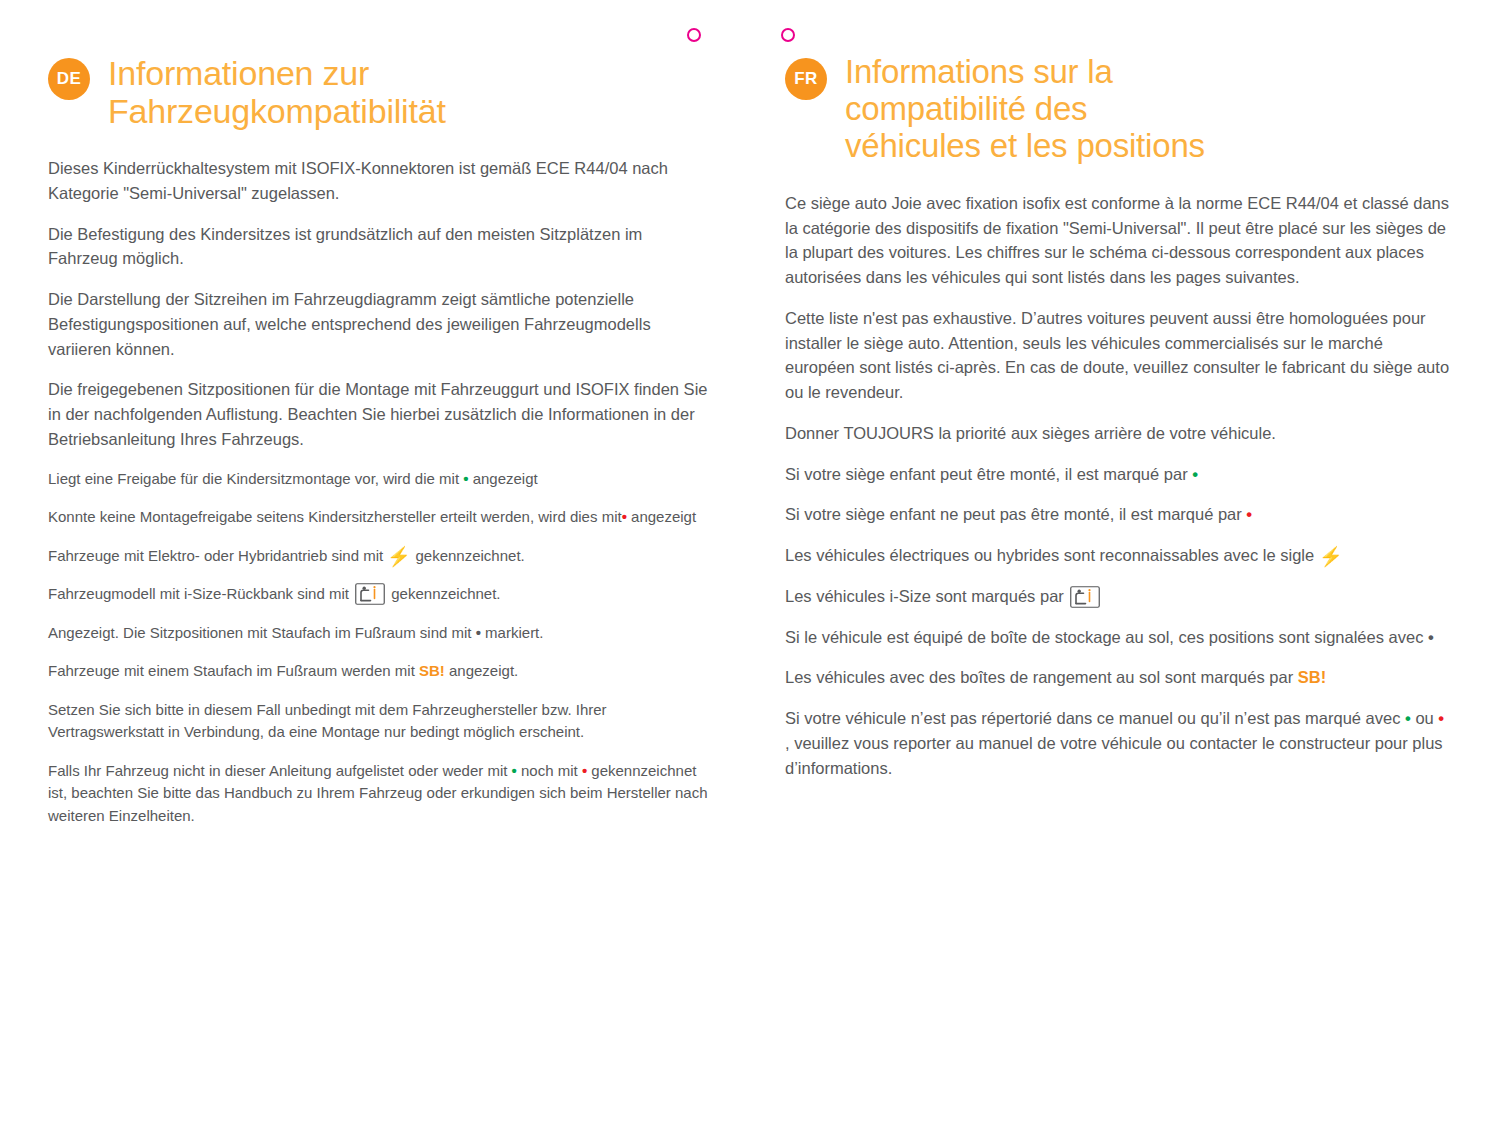DE
Informationen zur
Fahrzeugkompatibilität
Dieses Kinderrückhaltesystem mit ISOFIX-Konnektoren ist gemäß ECE R44/04 nach Kategorie "Semi-Universal" zugelassen.
Die Befestigung des Kindersitzes ist grundsätzlich auf den meisten Sitzplätzen im Fahrzeug möglich.
Die Darstellung der Sitzreihen im Fahrzeugdiagramm zeigt sämtliche potenzielle Befestigungspositionen auf, welche entsprechend des jeweiligen Fahrzeugmodells variieren können.
Die freigegebenen Sitzpositionen für die Montage mit Fahrzeuggurt und ISOFIX finden Sie in der nachfolgenden Auflistung. Beachten Sie hierbei zusätzlich die Informationen in der Betriebsanleitung Ihres Fahrzeugs.
Liegt eine Freigabe für die Kindersitzmontage vor, wird die mit • angezeigt
Konnte keine Montagefreigabe seitens Kindersitzhersteller erteilt werden, wird dies mit• angezeigt
Fahrzeuge mit Elektro- oder Hybridantrieb sind mit ⚡ gekennzeichnet.
Fahrzeugmodell mit i-Size-Rückbank sind mit gekennzeichnet.
Angezeigt. Die Sitzpositionen mit Staufach im Fußraum sind mit • markiert.
Fahrzeuge mit einem Staufach im Fußraum werden mit SB! angezeigt.
Setzen Sie sich bitte in diesem Fall unbedingt mit dem Fahrzeughersteller bzw. Ihrer Vertragswerkstatt in Verbindung, da eine Montage nur bedingt möglich erscheint.
Falls Ihr Fahrzeug nicht in dieser Anleitung aufgelistet oder weder mit • noch mit • gekennzeichnet ist, beachten Sie bitte das Handbuch zu Ihrem Fahrzeug oder erkundigen sich beim Hersteller nach weiteren Einzelheiten.
FR
Informations sur la
compatibilité des
véhicules et les positions
Ce siège auto Joie avec fixation isofix est conforme à la norme ECE R44/04 et classé dans la catégorie des dispositifs de fixation "Semi-Universal". Il peut être placé sur les sièges de la plupart des voitures. Les chiffres sur le schéma ci-dessous correspondent aux places autorisées dans les véhicules qui sont listés dans les pages suivantes.
Cette liste n'est pas exhaustive. D’autres voitures peuvent aussi être homologuées pour installer le siège auto. Attention, seuls les véhicules commercialisés sur le marché européen sont listés ci-après. En cas de doute, veuillez consulter le fabricant du siège auto ou le revendeur.
Donner TOUJOURS la priorité aux sièges arrière de votre véhicule.
Si votre siège enfant peut être monté, il est marqué par •
Si votre siège enfant ne peut pas être monté, il est marqué par •
Les véhicules électriques ou hybrides sont reconnaissables avec le sigle ⚡
Les véhicules i-Size sont marqués par
Si le véhicule est équipé de boîte de stockage au sol, ces positions sont signalées avec •
Les véhicules avec des boîtes de rangement au sol sont marqués par SB!
Si votre véhicule n’est pas répertorié dans ce manuel ou qu’il n’est pas marqué avec • ou • , veuillez vous reporter au manuel de votre véhicule ou contacter le constructeur pour plus d’informations.